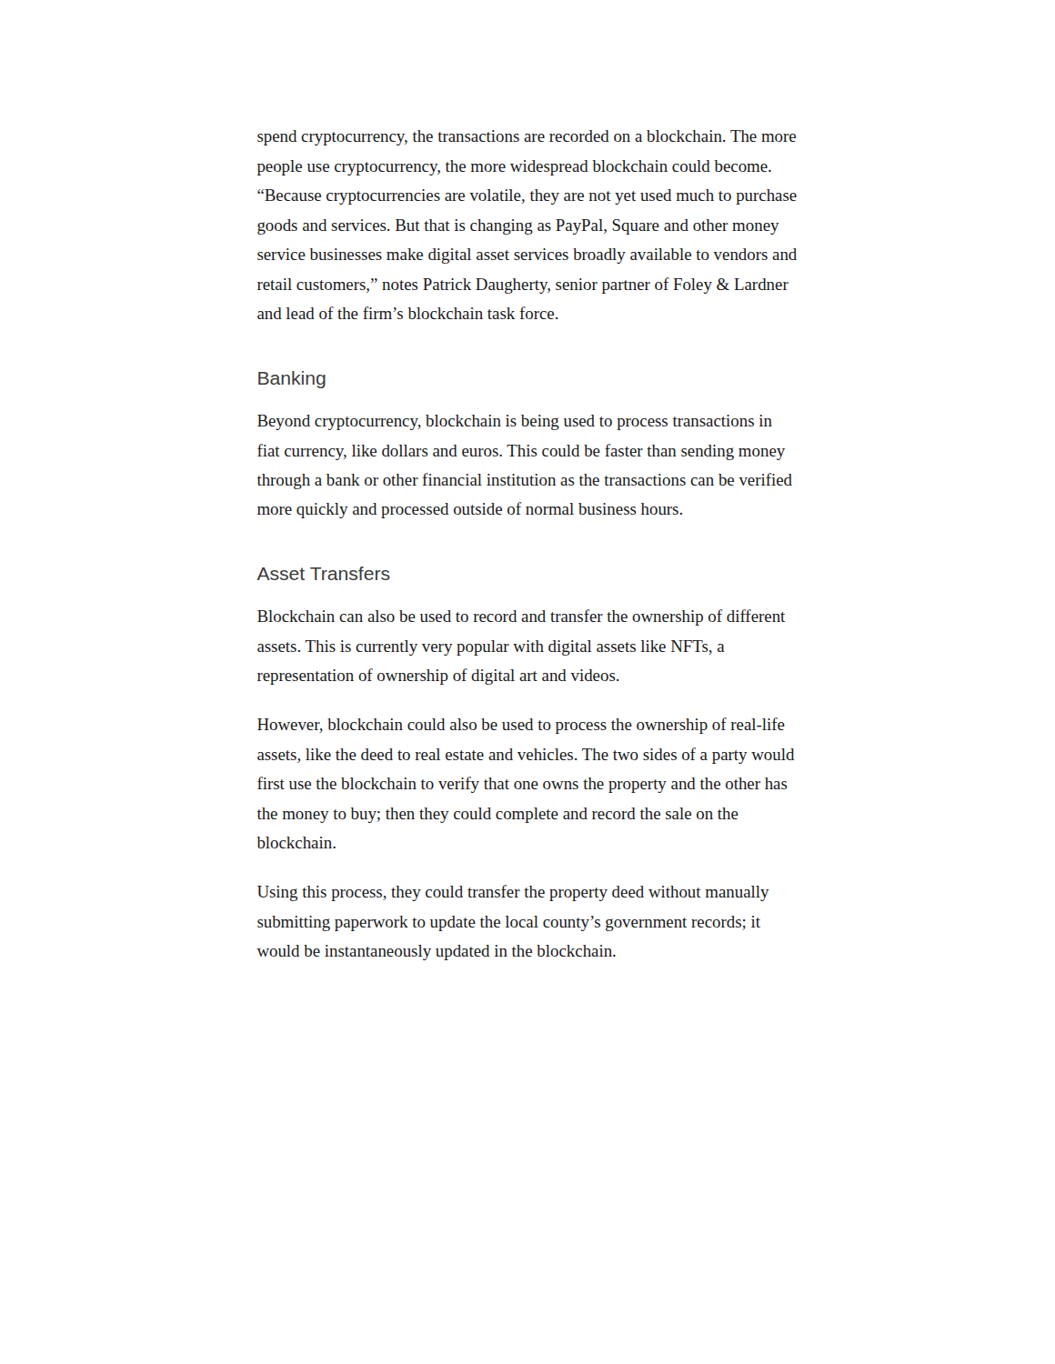spend cryptocurrency, the transactions are recorded on a blockchain. The more people use cryptocurrency, the more widespread blockchain could become.
“Because cryptocurrencies are volatile, they are not yet used much to purchase goods and services. But that is changing as PayPal, Square and other money service businesses make digital asset services broadly available to vendors and retail customers,” notes Patrick Daugherty, senior partner of Foley & Lardner and lead of the firm’s blockchain task force.
Banking
Beyond cryptocurrency, blockchain is being used to process transactions in fiat currency, like dollars and euros. This could be faster than sending money through a bank or other financial institution as the transactions can be verified more quickly and processed outside of normal business hours.
Asset Transfers
Blockchain can also be used to record and transfer the ownership of different assets. This is currently very popular with digital assets like NFTs, a representation of ownership of digital art and videos.
However, blockchain could also be used to process the ownership of real-life assets, like the deed to real estate and vehicles. The two sides of a party would first use the blockchain to verify that one owns the property and the other has the money to buy; then they could complete and record the sale on the blockchain.
Using this process, they could transfer the property deed without manually submitting paperwork to update the local county’s government records; it would be instantaneously updated in the blockchain.